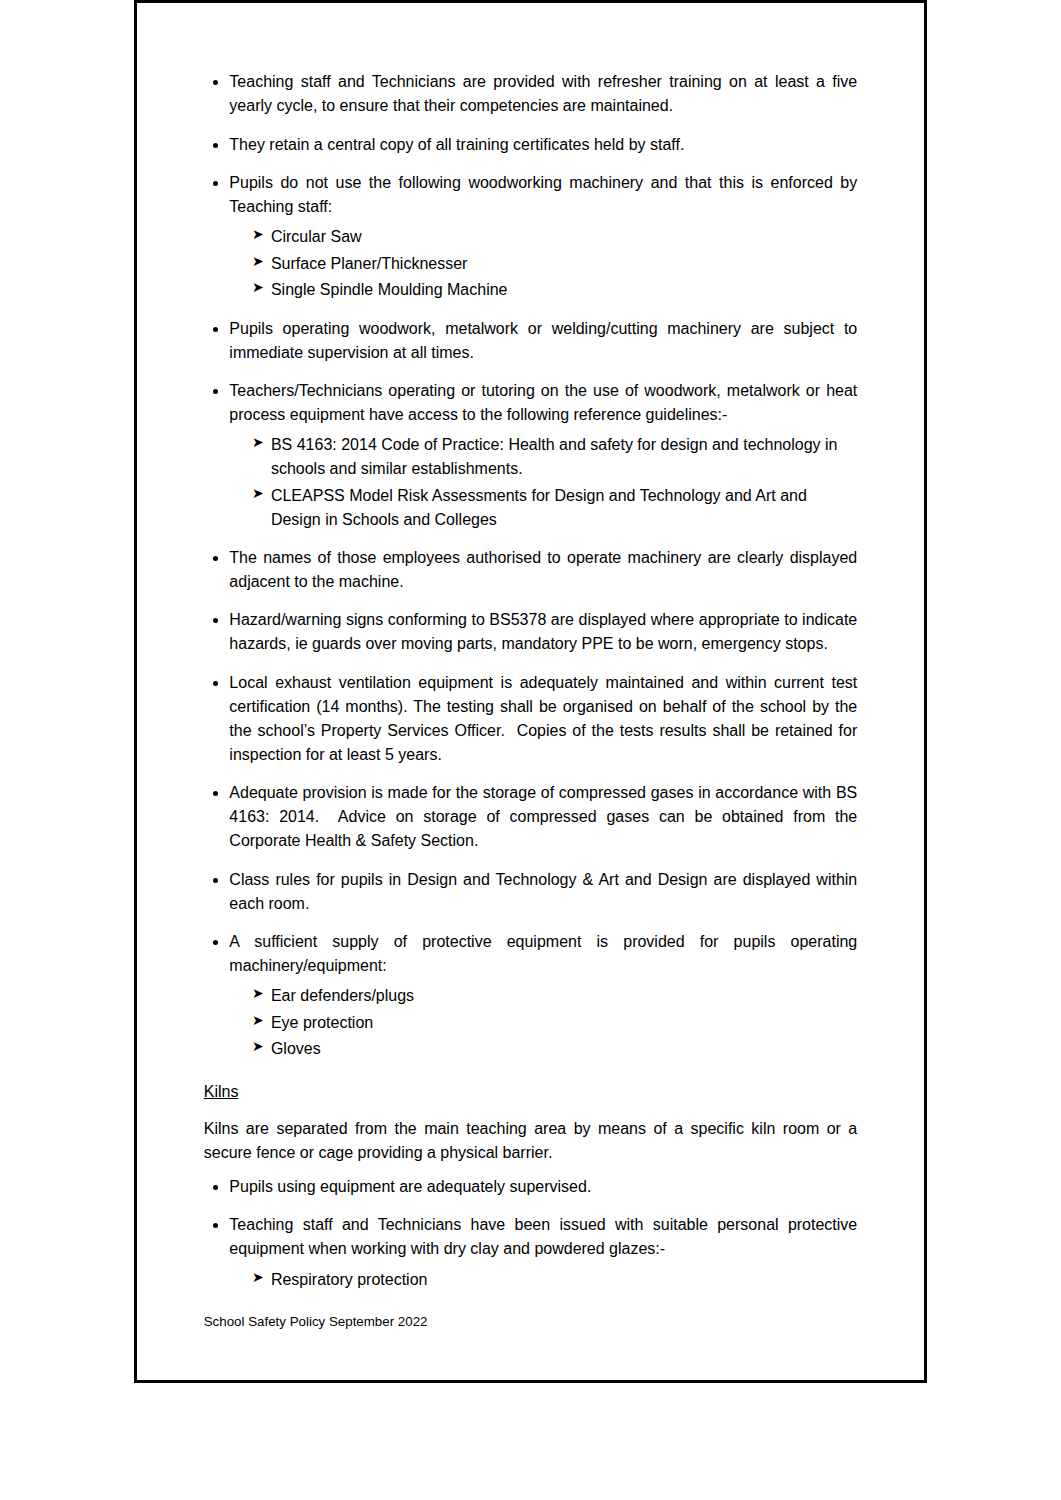Teaching staff and Technicians are provided with refresher training on at least a five yearly cycle, to ensure that their competencies are maintained.
They retain a central copy of all training certificates held by staff.
Pupils do not use the following woodworking machinery and that this is enforced by Teaching staff:
Circular Saw
Surface Planer/Thicknesser
Single Spindle Moulding Machine
Pupils operating woodwork, metalwork or welding/cutting machinery are subject to immediate supervision at all times.
Teachers/Technicians operating or tutoring on the use of woodwork, metalwork or heat process equipment have access to the following reference guidelines:-
BS 4163: 2014 Code of Practice: Health and safety for design and technology in schools and similar establishments.
CLEAPSS Model Risk Assessments for Design and Technology and Art and Design in Schools and Colleges
The names of those employees authorised to operate machinery are clearly displayed adjacent to the machine.
Hazard/warning signs conforming to BS5378 are displayed where appropriate to indicate hazards, ie guards over moving parts, mandatory PPE to be worn, emergency stops.
Local exhaust ventilation equipment is adequately maintained and within current test certification (14 months). The testing shall be organised on behalf of the school by the the school’s Property Services Officer. Copies of the tests results shall be retained for inspection for at least 5 years.
Adequate provision is made for the storage of compressed gases in accordance with BS 4163: 2014. Advice on storage of compressed gases can be obtained from the Corporate Health & Safety Section.
Class rules for pupils in Design and Technology & Art and Design are displayed within each room.
A sufficient supply of protective equipment is provided for pupils operating machinery/equipment:
Ear defenders/plugs
Eye protection
Gloves
Kilns
Kilns are separated from the main teaching area by means of a specific kiln room or a secure fence or cage providing a physical barrier.
Pupils using equipment are adequately supervised.
Teaching staff and Technicians have been issued with suitable personal protective equipment when working with dry clay and powdered glazes:-
Respiratory protection
School Safety Policy September 2022